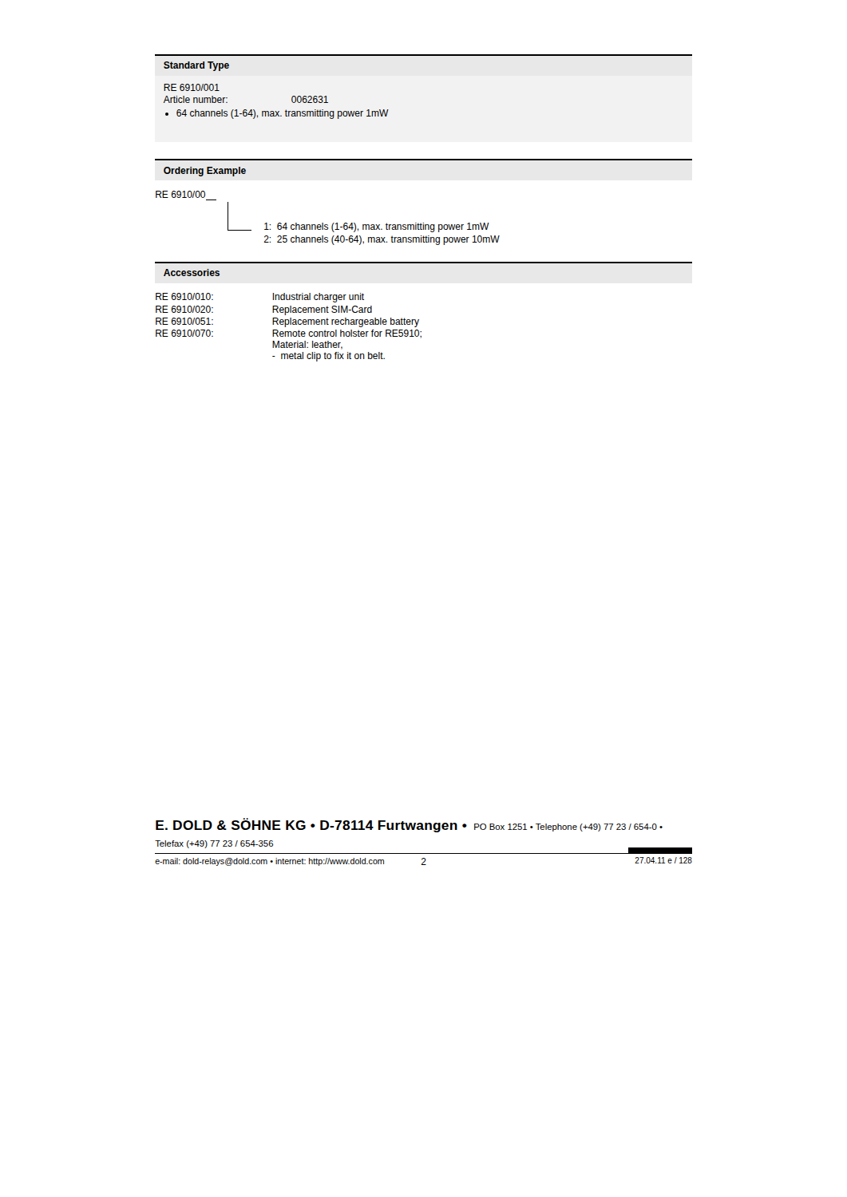Standard Type
RE 6910/001
Article number:
0062631
64 channels (1-64), max. transmitting power 1mW
Ordering Example
RE 6910/00
1: 64 channels (1-64), max. transmitting power 1mW
2: 25 channels (40-64), max. transmitting power 10mW
Accessories
| RE 6910/010: | Industrial charger unit |
| RE 6910/020: | Replacement SIM-Card |
| RE 6910/051: | Replacement rechargeable battery |
| RE 6910/070: | Remote control holster for RE5910; Material: leather, - metal clip to fix it on belt. |
E. DOLD & SÖHNE KG • D-78114 Furtwangen • PO Box 1251 • Telephone (+49) 77 23 / 654-0 • Telefax (+49) 77 23 / 654-356
e-mail: dold-relays@dold.com • internet: http://www.dold.com
2
27.04.11 e / 128